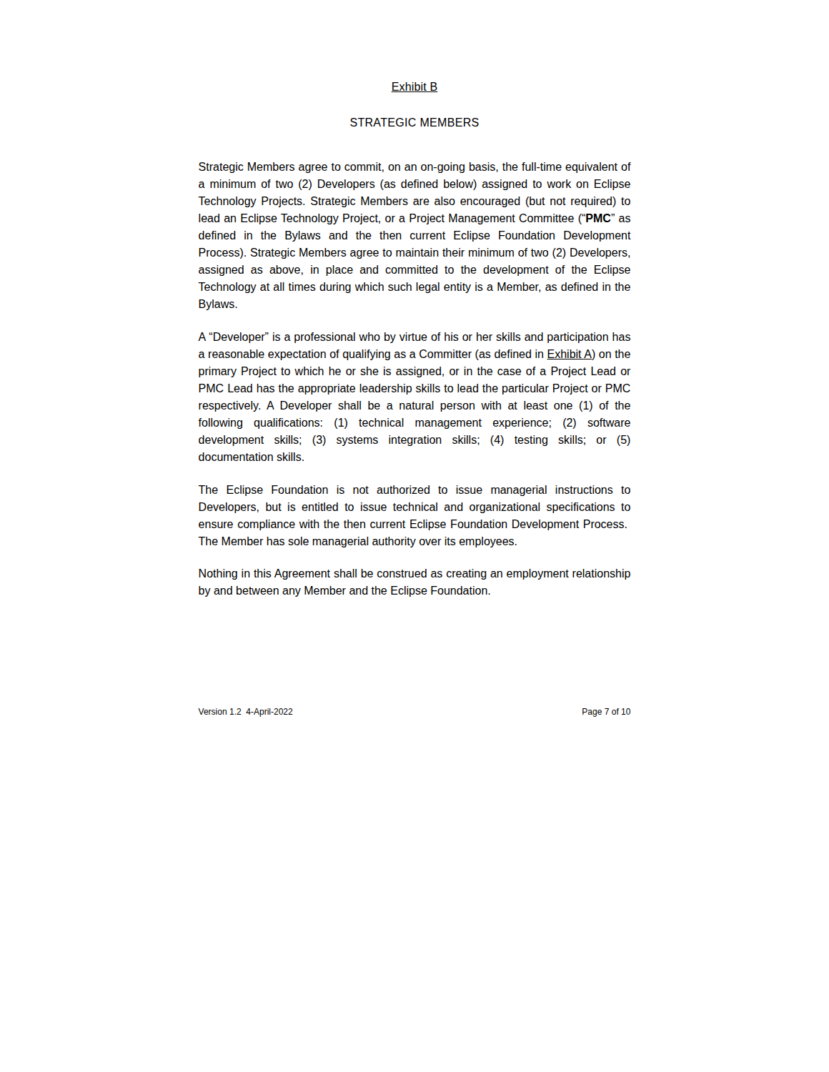Exhibit B
STRATEGIC MEMBERS
Strategic Members agree to commit, on an on-going basis, the full-time equivalent of a minimum of two (2) Developers (as defined below) assigned to work on Eclipse Technology Projects. Strategic Members are also encouraged (but not required) to lead an Eclipse Technology Project, or a Project Management Committee (“PMC” as defined in the Bylaws and the then current Eclipse Foundation Development Process). Strategic Members agree to maintain their minimum of two (2) Developers, assigned as above, in place and committed to the development of the Eclipse Technology at all times during which such legal entity is a Member, as defined in the Bylaws.
A “Developer” is a professional who by virtue of his or her skills and participation has a reasonable expectation of qualifying as a Committer (as defined in Exhibit A) on the primary Project to which he or she is assigned, or in the case of a Project Lead or PMC Lead has the appropriate leadership skills to lead the particular Project or PMC respectively. A Developer shall be a natural person with at least one (1) of the following qualifications: (1) technical management experience; (2) software development skills; (3) systems integration skills; (4) testing skills; or (5) documentation skills.
The Eclipse Foundation is not authorized to issue managerial instructions to Developers, but is entitled to issue technical and organizational specifications to ensure compliance with the then current Eclipse Foundation Development Process. The Member has sole managerial authority over its employees.
Nothing in this Agreement shall be construed as creating an employment relationship by and between any Member and the Eclipse Foundation.
Version 1.2 4-April-2022 Page 7 of 10